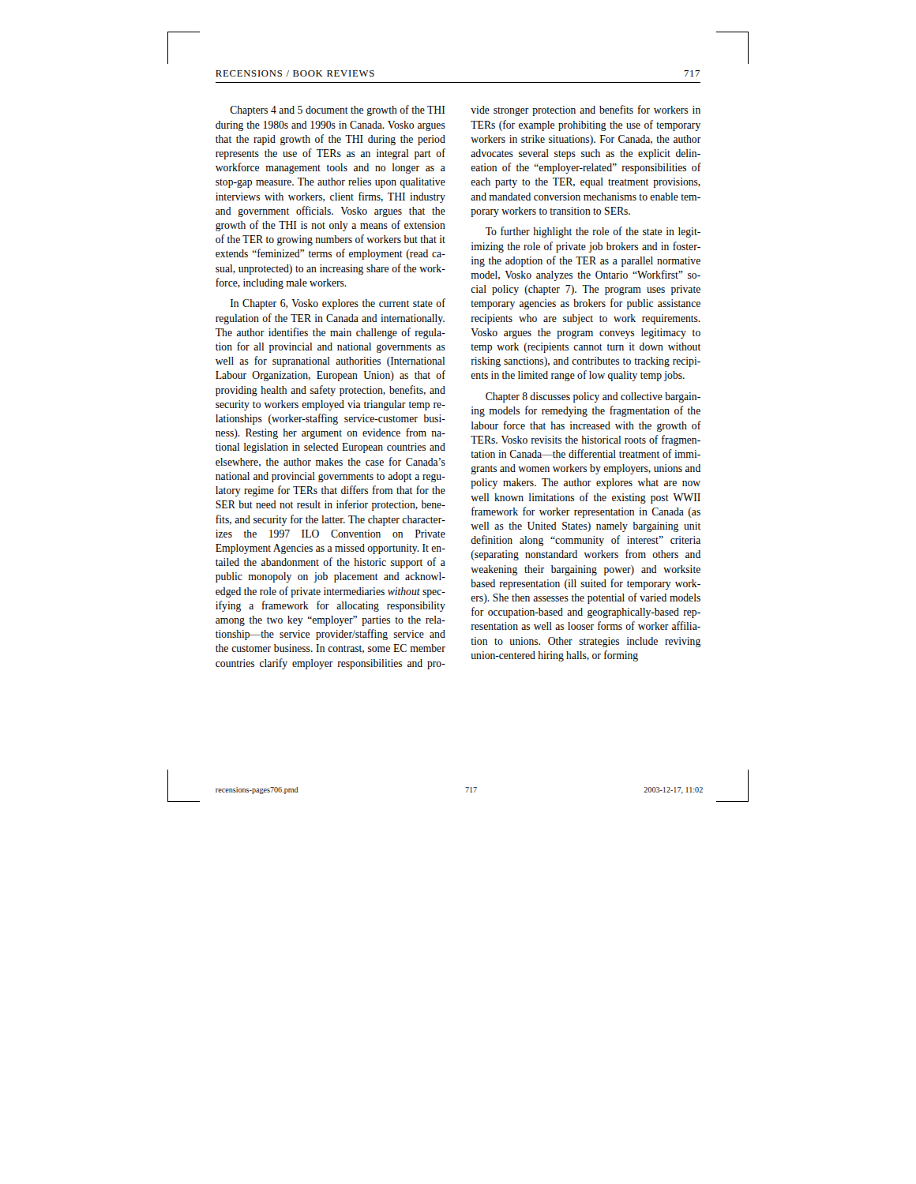Recensions / Book Reviews 717
Chapters 4 and 5 document the growth of the THI during the 1980s and 1990s in Canada. Vosko argues that the rapid growth of the THI during the period represents the use of TERs as an integral part of workforce management tools and no longer as a stop-gap measure. The author relies upon qualitative interviews with workers, client firms, THI industry and government officials. Vosko argues that the growth of the THI is not only a means of extension of the TER to growing numbers of workers but that it extends “feminized” terms of employment (read casual, unprotected) to an increasing share of the workforce, including male workers.
In Chapter 6, Vosko explores the current state of regulation of the TER in Canada and internationally. The author identifies the main challenge of regulation for all provincial and national governments as well as for supranational authorities (International Labour Organization, European Union) as that of providing health and safety protection, benefits, and security to workers employed via triangular temp relationships (worker-staffing service-customer business). Resting her argument on evidence from national legislation in selected European countries and elsewhere, the author makes the case for Canada’s national and provincial governments to adopt a regulatory regime for TERs that differs from that for the SER but need not result in inferior protection, benefits, and security for the latter. The chapter characterizes the 1997 ILO Convention on Private Employment Agencies as a missed opportunity. It entailed the abandonment of the historic support of a public monopoly on job placement and acknowledged the role of private intermediaries without specifying a framework for allocating responsibility among the two key “employer” parties to the relationship—the service provider/staffing service and the customer business. In contrast, some EC member countries clarify employer responsibilities and provide stronger protection and benefits for workers in TERs (for example prohibiting the use of temporary workers in strike situations). For Canada, the author advocates several steps such as the explicit delineation of the “employer-related” responsibilities of each party to the TER, equal treatment provisions, and mandated conversion mechanisms to enable temporary workers to transition to SERs.
To further highlight the role of the state in legitimizing the role of private job brokers and in fostering the adoption of the TER as a parallel normative model, Vosko analyzes the Ontario “Workfirst” social policy (chapter 7). The program uses private temporary agencies as brokers for public assistance recipients who are subject to work requirements. Vosko argues the program conveys legitimacy to temp work (recipients cannot turn it down without risking sanctions), and contributes to tracking recipients in the limited range of low quality temp jobs.
Chapter 8 discusses policy and collective bargaining models for remedying the fragmentation of the labour force that has increased with the growth of TERs. Vosko revisits the historical roots of fragmentation in Canada—the differential treatment of immigrants and women workers by employers, unions and policy makers. The author explores what are now well known limitations of the existing post WWII framework for worker representation in Canada (as well as the United States) namely bargaining unit definition along “community of interest” criteria (separating nonstandard workers from others and weakening their bargaining power) and worksite based representation (ill suited for temporary workers). She then assesses the potential of varied models for occupation-based and geographically-based representation as well as looser forms of worker affiliation to unions. Other strategies include reviving union-centered hiring halls, or forming
recensions-pages706.pmd 717 2003-12-17, 11:02